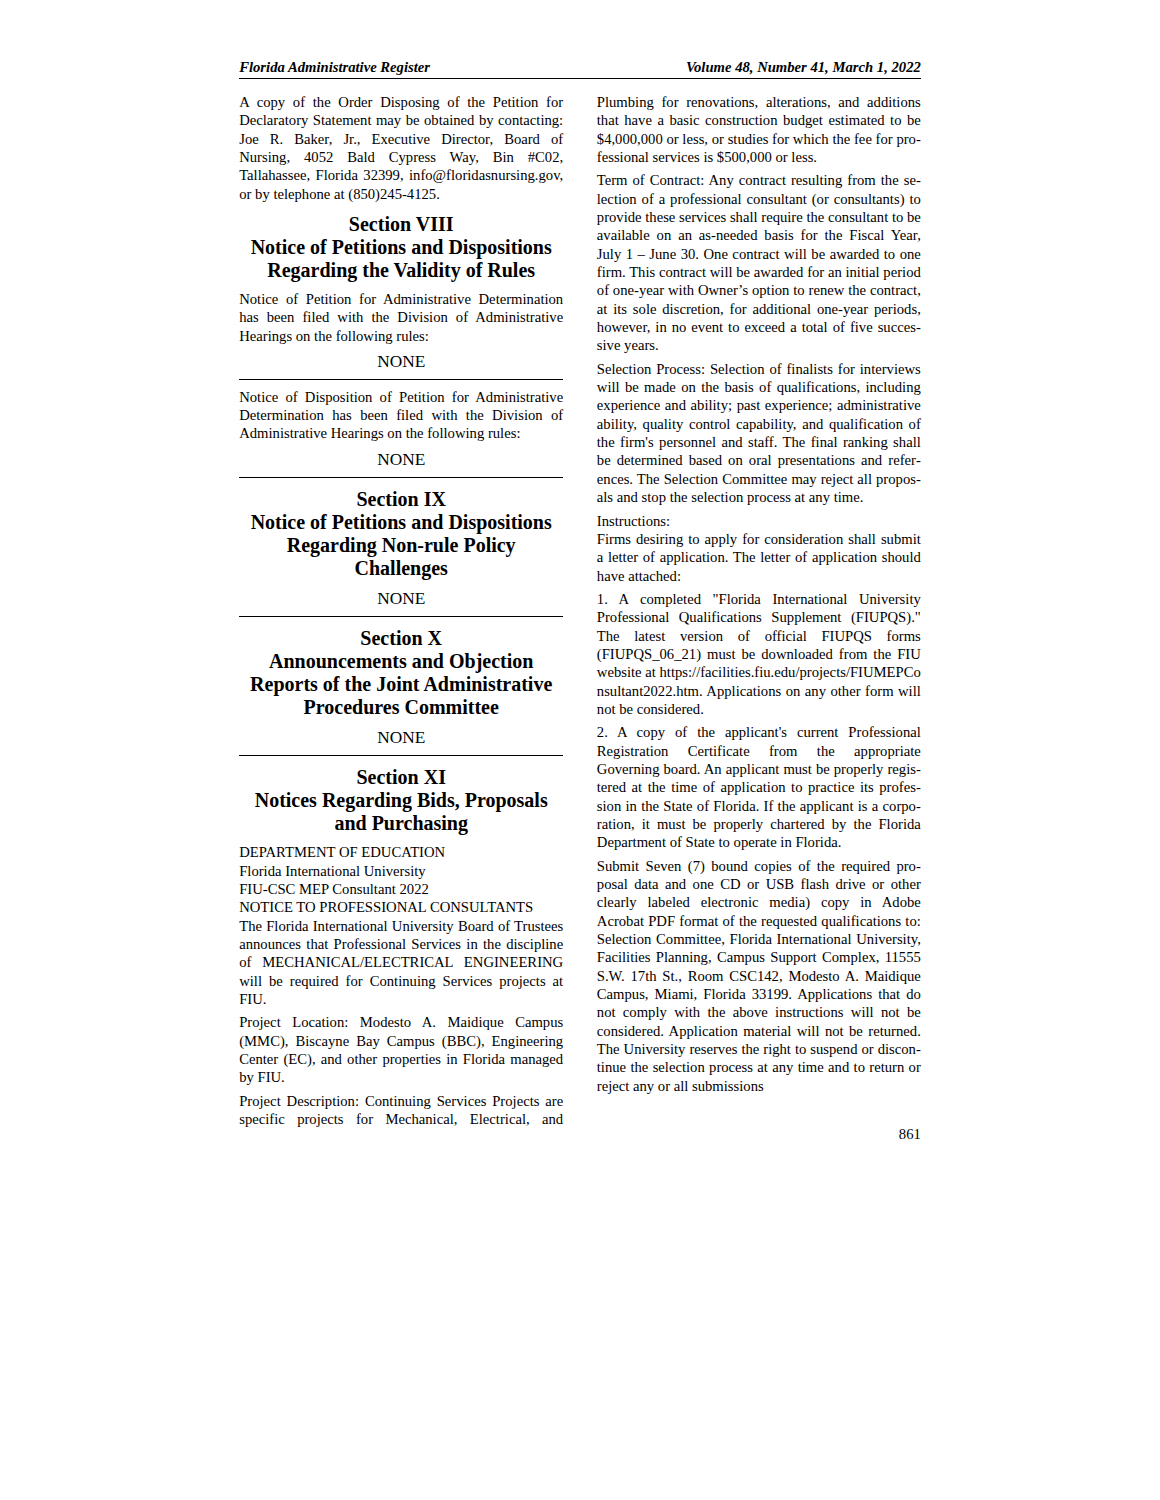Florida Administrative Register Volume 48, Number 41, March 1, 2022
A copy of the Order Disposing of the Petition for Declaratory Statement may be obtained by contacting: Joe R. Baker, Jr., Executive Director, Board of Nursing, 4052 Bald Cypress Way, Bin #C02, Tallahassee, Florida 32399, info@floridasnursing.gov, or by telephone at (850)245-4125.
Section VIII
Notice of Petitions and Dispositions Regarding the Validity of Rules
Notice of Petition for Administrative Determination has been filed with the Division of Administrative Hearings on the following rules:
NONE
Notice of Disposition of Petition for Administrative Determination has been filed with the Division of Administrative Hearings on the following rules:
NONE
Section IX
Notice of Petitions and Dispositions Regarding Non-rule Policy Challenges
NONE
Section X
Announcements and Objection Reports of the Joint Administrative Procedures Committee
NONE
Section XI
Notices Regarding Bids, Proposals and Purchasing
DEPARTMENT OF EDUCATION
Florida International University
FIU-CSC MEP Consultant 2022
NOTICE TO PROFESSIONAL CONSULTANTS
The Florida International University Board of Trustees announces that Professional Services in the discipline of MECHANICAL/ELECTRICAL ENGINEERING will be required for Continuing Services projects at FIU.
Project Location: Modesto A. Maidique Campus (MMC), Biscayne Bay Campus (BBC), Engineering Center (EC), and other properties in Florida managed by FIU.
Project Description: Continuing Services Projects are specific projects for Mechanical, Electrical, and Plumbing for renovations, alterations, and additions that have a basic construction budget estimated to be $4,000,000 or less, or studies for which the fee for professional services is $500,000 or less.
Term of Contract: Any contract resulting from the selection of a professional consultant (or consultants) to provide these services shall require the consultant to be available on an as-needed basis for the Fiscal Year, July 1 – June 30. One contract will be awarded to one firm. This contract will be awarded for an initial period of one-year with Owner’s option to renew the contract, at its sole discretion, for additional one-year periods, however, in no event to exceed a total of five successive years.
Selection Process: Selection of finalists for interviews will be made on the basis of qualifications, including experience and ability; past experience; administrative ability, quality control capability, and qualification of the firm's personnel and staff. The final ranking shall be determined based on oral presentations and references. The Selection Committee may reject all proposals and stop the selection process at any time.
Instructions:
Firms desiring to apply for consideration shall submit a letter of application. The letter of application should have attached:
1. A completed "Florida International University Professional Qualifications Supplement (FIUPQS)." The latest version of official FIUPQS forms (FIUPQS_06_21) must be downloaded from the FIU website at https://facilities.fiu.edu/projects/FIUMEPConsultant2022.htm. Applications on any other form will not be considered.
2. A copy of the applicant's current Professional Registration Certificate from the appropriate Governing board. An applicant must be properly registered at the time of application to practice its profession in the State of Florida. If the applicant is a corporation, it must be properly chartered by the Florida Department of State to operate in Florida.
Submit Seven (7) bound copies of the required proposal data and one CD or USB flash drive or other clearly labeled electronic media) copy in Adobe Acrobat PDF format of the requested qualifications to: Selection Committee, Florida International University, Facilities Planning, Campus Support Complex, 11555 S.W. 17th St., Room CSC142, Modesto A. Maidique Campus, Miami, Florida 33199. Applications that do not comply with the above instructions will not be considered. Application material will not be returned. The University reserves the right to suspend or discontinue the selection process at any time and to return or reject any or all submissions
861